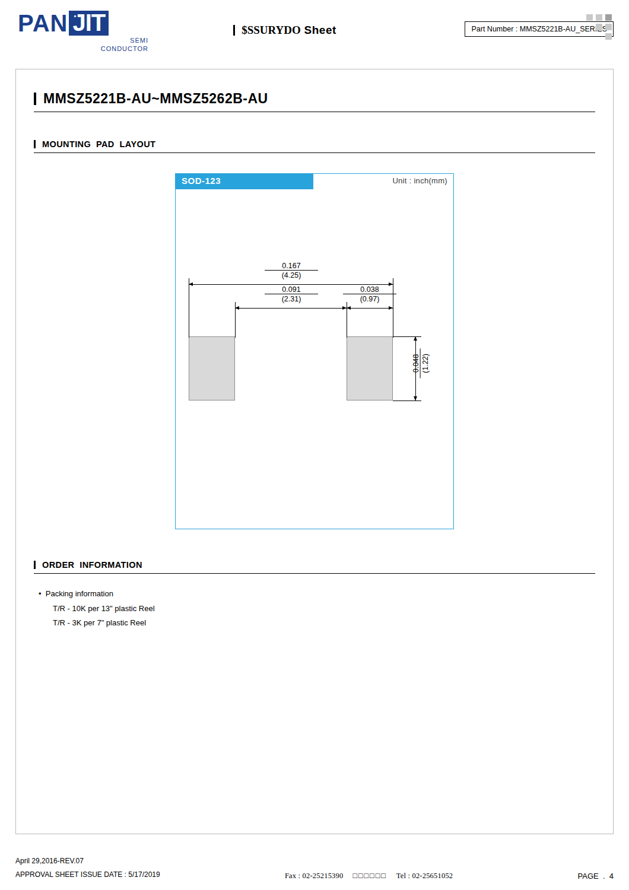PAN•••JIT
SEMI CONDUCTOR
$SSURYDO Sheet
Part Number : MMSZ5221B-AU_SERIES
MMSZ5221B-AU~MMSZ5262B-AU
MOUNTING PAD LAYOUT
SOD-123
Unit : inch(mm)
0.167 (4.25)
0.091 (2.31)
0.038 (0.97)
0.048 (1.22)
ORDER INFORMATION
• Packing information
T/R - 10K per 13" plastic Reel
T/R - 3K per 7" plastic Reel
April 29,2016-REV.07
APPROVAL SHEET ISSUE DATE : 5/17/2019
Fax : 02-25215390 □□□□□□ Tel : 02-25651052
PAGE . 4